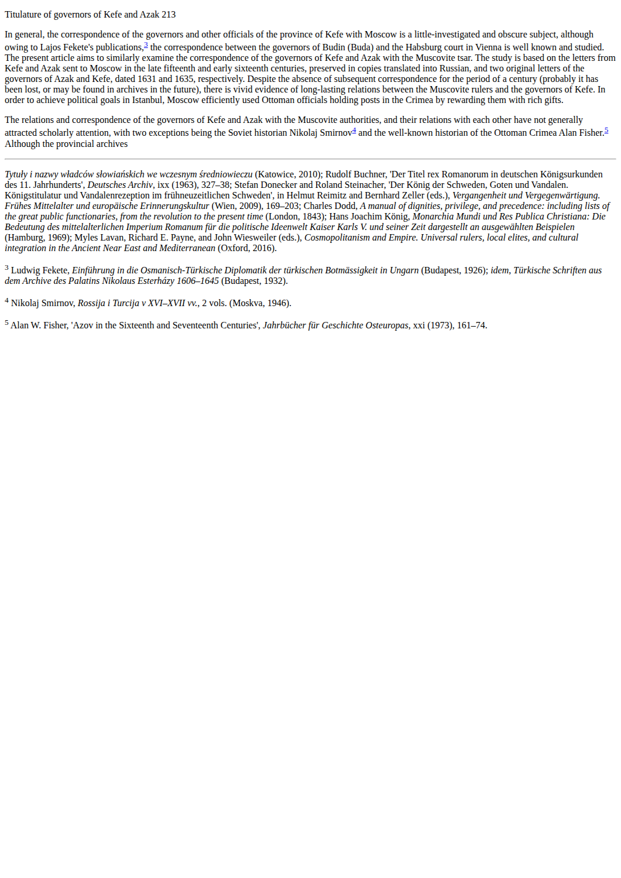Titulature of governors of Kefe and Azak 213
In general, the correspondence of the governors and other officials of the province of Kefe with Moscow is a little-investigated and obscure subject, although owing to Lajos Fekete's publications,3 the correspondence between the governors of Budin (Buda) and the Habsburg court in Vienna is well known and studied. The present article aims to similarly examine the correspondence of the governors of Kefe and Azak with the Muscovite tsar. The study is based on the letters from Kefe and Azak sent to Moscow in the late fifteenth and early sixteenth centuries, preserved in copies translated into Russian, and two original letters of the governors of Azak and Kefe, dated 1631 and 1635, respectively. Despite the absence of subsequent correspondence for the period of a century (probably it has been lost, or may be found in archives in the future), there is vivid evidence of long-lasting relations between the Muscovite rulers and the governors of Kefe. In order to achieve political goals in Istanbul, Moscow efficiently used Ottoman officials holding posts in the Crimea by rewarding them with rich gifts.
The relations and correspondence of the governors of Kefe and Azak with the Muscovite authorities, and their relations with each other have not generally attracted scholarly attention, with two exceptions being the Soviet historian Nikolaj Smirnov4 and the well-known historian of the Ottoman Crimea Alan Fisher.5 Although the provincial archives
Tytuły i nazwy władców słowiańskich we wczesnym średniowieczu (Katowice, 2010); Rudolf Buchner, 'Der Titel rex Romanorum in deutschen Königsurkunden des 11. Jahrhunderts', Deutsches Archiv, ixx (1963), 327–38; Stefan Donecker and Roland Steinacher, 'Der König der Schweden, Goten und Vandalen. Königstitulatur und Vandalenrezeption im frühneuzeitlichen Schweden', in Helmut Reimitz and Bernhard Zeller (eds.), Vergangenheit und Vergegenwärtigung. Frühes Mittelalter und europäische Erinnerungskultur (Wien, 2009), 169–203; Charles Dodd, A manual of dignities, privilege, and precedence: including lists of the great public functionaries, from the revolution to the present time (London, 1843); Hans Joachim König, Monarchia Mundi und Res Publica Christiana: Die Bedeutung des mittelalterlichen Imperium Romanum für die politische Ideenwelt Kaiser Karls V. und seiner Zeit dargestellt an ausgewählten Beispielen (Hamburg, 1969); Myles Lavan, Richard E. Payne, and John Wiesweiler (eds.), Cosmopolitanism and Empire. Universal rulers, local elites, and cultural integration in the Ancient Near East and Mediterranean (Oxford, 2016).
3 Ludwig Fekete, Einführung in die Osmanisch-Türkische Diplomatik der türkischen Botmässigkeit in Ungarn (Budapest, 1926); idem, Türkische Schriften aus dem Archive des Palatins Nikolaus Esterházy 1606–1645 (Budapest, 1932).
4 Nikolaj Smirnov, Rossija i Turcija v XVI–XVII vv., 2 vols. (Moskva, 1946).
5 Alan W. Fisher, 'Azov in the Sixteenth and Seventeenth Centuries', Jahrbücher für Geschichte Osteuropas, xxi (1973), 161–74.